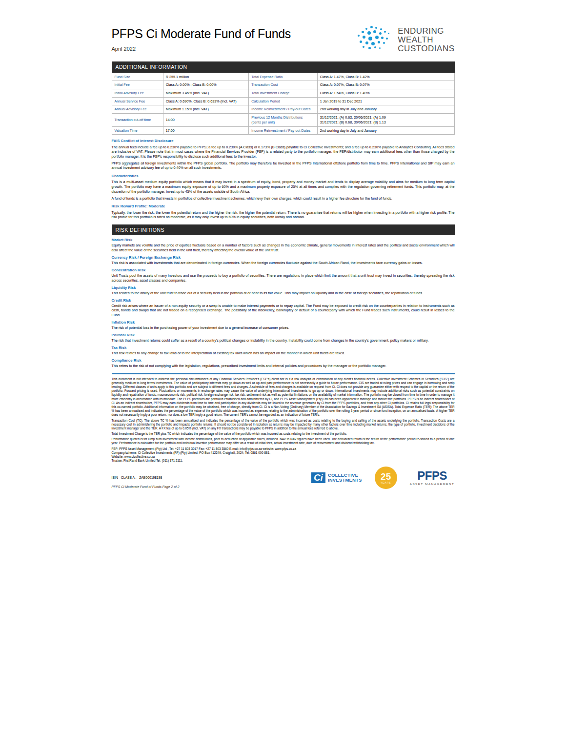PFPS Ci Moderate Fund of Funds
April 2022
ENDURING
WEALTH
CUSTODIANS
ADDITIONAL INFORMATION
| Fund Size | R 255.1 million | Total Expense Ratio | Class A: 1.47%, Class B: 1.42% |
| Initial Fee | Class A: 0.00% ; Class B: 0.00% | Transaction Cost | Class A: 0.07%, Class B: 0.07% |
| Initial Advisory Fee | Maximum 3.45% (Incl. VAT) | Total Investment Charge | Class A: 1.54%, Class B: 1.49% |
| Annual Service Fee | Class A: 0.690%, Class B: 0.633% (Incl. VAT) | Calculation Period | 1 Jan 2019 to 31 Dec 2021 |
| Annual Advisory Fee | Maximum 1.15% (incl. VAT) | Income Reinvestment / Pay-out Dates | 2nd working day in July and January |
| Transaction cut-off time | 14:00 | Previous 12 Months Distributions (cents per unit) | 31/12/2021: (A) 0.63, 30/06/2021: (A) 1.09 31/12/2021: (B) 0.68, 30/06/2021: (B) 1.13 |
| Valuation Time | 17:00 | Income Reinvestment / Pay-out Dates | 2nd working day in July and January |
FAIS Conflict of Interest Disclosure
The annual fees include a fee up to 0.230% payable to PFPS; a fee up to 0.230% (A Class) or 0.173% (B Class) payable to Ci Collective Investments; and a fee up to 0.230% payable to Analytics Consulting. All fees stated are inclusive of VAT. Please note that in most cases where the Financial Services Provider (FSP) is a related party to the portfolio manager, the FSP/distributor may earn additional fees other than those charged by the portfolio manager. It is the FSP's responsibility to disclose such additional fees to the investor.
PFPS aggregates all foreign investments within the PFPS global portfolio. The portfolio may therefore be invested in the PFPS International offshore portfolio from time to time. PFPS International and SIP may earn an annual investment advisory fee of up to 0.40% on all such investments.
Characteristics
This is a multi-asset medium equity portfolio which means that it may invest in a spectrum of equity, bond, property and money market and tends to display average volatility and aims for medium to long term capital growth. The portfolio may have a maximum equity exposure of up to 60% and a maximum property exposure of 25% at all times and complies with the regulation governing retirement funds. This portfolio may, at the discretion of the portfolio manager, invest up to 45% of the assets outside of South Africa.
A fund of funds is a portfolio that invests in portfolios of collective investment schemes, which levy their own charges, which could result in a higher fee structure for the fund of funds.
Risk Reward Profile: Moderate
Typically, the lower the risk, the lower the potential return and the higher the risk, the higher the potential return. There is no guarantee that returns will be higher when investing in a portfolio with a higher risk profile. The risk profile for this portfolio is rated as moderate, as it may only invest up to 60% in equity securities, both locally and abroad.
RISK DEFINITIONS
Market Risk
Equity markets are volatile and the price of equities fluctuate based on a number of factors such as changes in the economic climate, general movements in interest rates and the political and social environment which will also affect the value of the securities held in the unit trust, thereby affecting the overall value of the unit trust.
Currency Risk / Foreign Exchange Risk
This risk is associated with investments that are denominated in foreign currencies. When the foreign currencies fluctuate against the South African Rand, the investments face currency gains or losses.
Concentration Risk
Unit Trusts pool the assets of many investors and use the proceeds to buy a portfolio of securities. There are regulations in place which limit the amount that a unit trust may invest in securities, thereby spreading the risk across securities, asset classes and companies.
Liquidity Risk
This relates to the ability of the unit trust to trade out of a security held in the portfolio at or near to its fair value. This may impact on liquidity and in the case of foreign securities, the repatriation of funds.
Credit Risk
Credit risk arises where an issuer of a non-equity security or a swap is unable to make interest payments or to repay capital. The Fund may be exposed to credit risk on the counterparties in relation to instruments such as cash, bonds and swaps that are not traded on a recognised exchange. The possibility of the insolvency, bankruptcy or default of a counterparty with which the Fund trades such instruments, could result in losses to the Fund.
Inflation Risk
The risk of potential loss in the purchasing power of your investment due to a general increase of consumer prices.
Political Risk
The risk that investment returns could suffer as a result of a country's political changes or instability in the country. Instability could come from changes in the country's government, policy makers or military.
Tax Risk
This risk relates to any change to tax laws or to the interpretation of existing tax laws which has an impact on the manner in which unit trusts are taxed.
Compliance Risk
This refers to the risk of not complying with the legislation, regulations, prescribed investment limits and internal policies and procedures by the manager or the portfolio manager.
This document is not intended to address the personal circumstances of any Financial Services Provider's (FSP's) client nor is it a risk analysis or examination of any client's financial needs. Collective Investment Schemes in Securities ("CIS") are generally medium to long terms investments. The value of participatory interests may go down as well as up and past performance is not necessarily a guide to future performance. CIS are traded at ruling prices and can engage in borrowing and scrip lending. Different classes of units apply to this portfolio and are subject to different fees and charges. A schedule of fees and charges is available on request from Ci. Ci does not provide any guarantee either with respect to the capital or the return of the portfolio. Forward pricing is used. Fluctuations or movements in exchange rates may cause the value of underlying international investments to go up or down. International Investments may include additional risks such as potential constraints on liquidity and repatriation of funds, macroeconomic risk, political risk, foreign exchange risk, tax risk, settlement risk as well as potential limitations on the availability of market information. The portfolio may be closed from time to time in order to manage it more efficiently in accordance with its mandate. The PFPS portfolios are portfolios established and administered by Ci, and PFPS Asset Management (Pty) Ltd has been appointed to manage and market the portfolios. PFPS is an indirect shareholder of Ci. As an indirect shareholder, PFPS may earn dividends from time to time and participation in any dividends may be linked to the revenue generated by Ci from the PFPS portfolios, and from any other Ci portfolios. Ci retains full legal responsibility for this co-named portfolio. Additional information on the portfolio may be obtained, free of charge, directly from Ci. Ci is a Non-Voting (Ordinary) Member of the Association for Savings & Investment SA (ASISA). Total Expense Ratio (TER): The above TER % has been annualised and indicates the percentage of the value of the portfolio which was incurred as expenses relating to the administration of the portfolio over the rolling 3 year period or since fund inception, on an annualised basis. A higher TER does not necessarily imply a poor return, nor does a low TER imply a good return. The current TER's cannot be regarded as an indication of future TER's.
Transaction Cost (TC): The above TC % has been annualised and indicates the percentage of the value of the portfolio which was incurred as costs relating to the buying and selling of the assets underlying the portfolio. Transaction Costs are a necessary cost in administering the portfolio and impacts portfolio returns. It should not be considered in isolation as returns may be impacted by many other factors over time including market returns, the type of portfolio, investment decisions of the investment manager and the TER. A FX fee of up to 0.05% (incl. VAT) on any FX transactions may be payable to PFPS in addition to the annual fees referred to above.
Total Investment Charge is the TER plus TC which indicates the percentage of the value of the portfolio which was incurred as costs relating to the investment of the portfolio.
Performance quoted is for lump sum investment with income distributions, prior to deduction of applicable taxes, included. NAV to NAV figures have been used. The annualised return is the return of the performance period re-scaled to a period of one year. Performance is calculated for the portfolio and individual investor performance may differ as a result of initial fees, actual investment date, date of reinvestment and dividend withholding tax.
FSP: PFPS Asset Management (Pty) Ltd , Tel: +27 11 803 3017 Fax: +27 11 803 3560 E-mail: info@pfps.co.za website: www.pfps.co.za
Company/scheme: Ci Collective Investments (RF) (Pty) Limited, PO Box 412249, Craighall, 2024; Tel: 0861 000 881,
Website: www.cicollective.co.za
Trustee: FirstRand Bank Limited Tel: (011) 371 2111.
ISIN - CLASS A : ZAE000198198
PFPS Ci Moderate Fund of Funds Page 2 of 2
Ci
COLLECTIVE
INVESTMENTS
25
YEARS
PFPS
ASSET MANAGEMENT